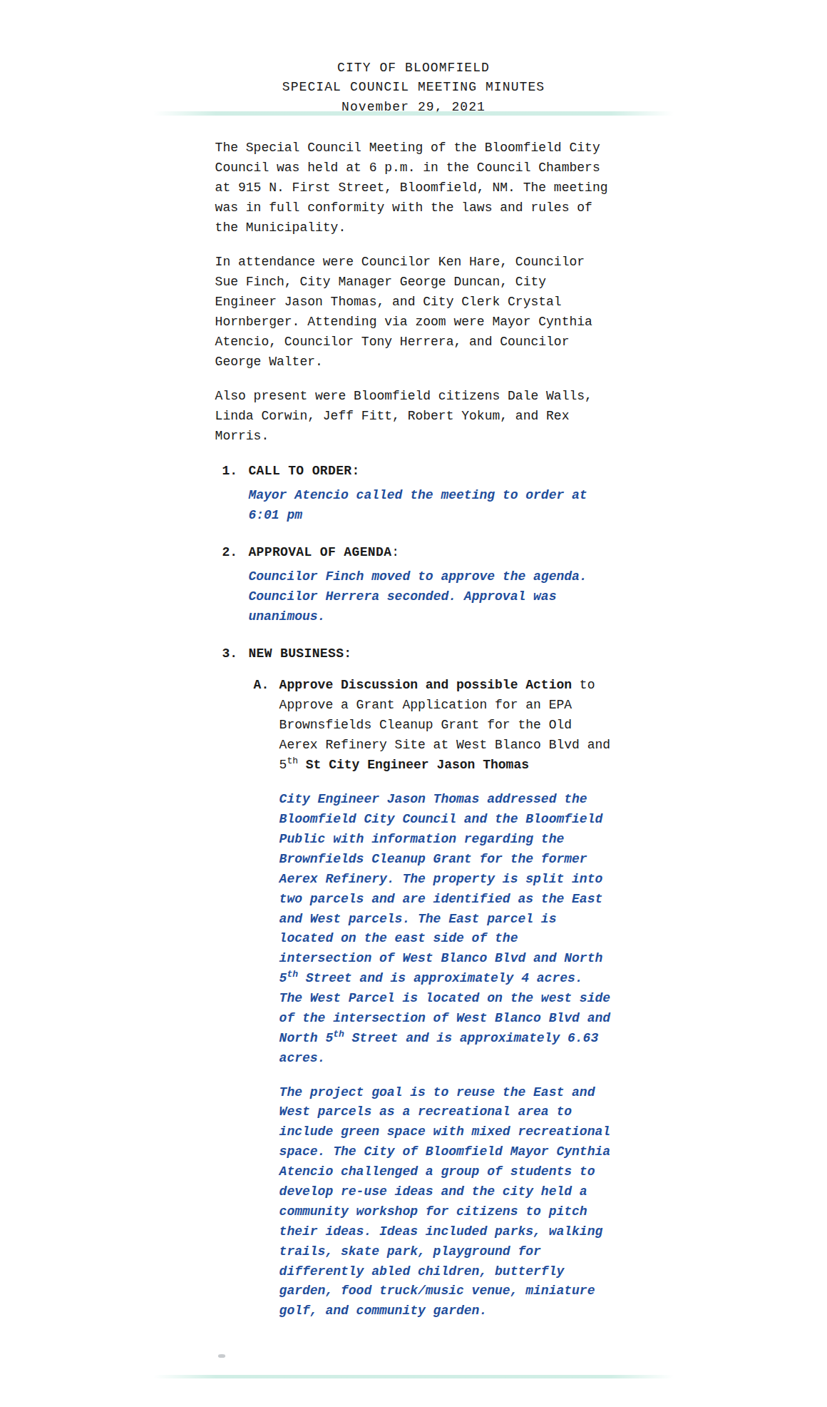CITY OF BLOOMFIELD SPECIAL COUNCIL MEETING MINUTES November 29, 2021
The Special Council Meeting of the Bloomfield City Council was held at 6 p.m. in the Council Chambers at 915 N. First Street, Bloomfield, NM. The meeting was in full conformity with the laws and rules of the Municipality.
In attendance were Councilor Ken Hare, Councilor Sue Finch, City Manager George Duncan, City Engineer Jason Thomas, and City Clerk Crystal Hornberger. Attending via zoom were Mayor Cynthia Atencio, Councilor Tony Herrera, and Councilor George Walter.
Also present were Bloomfield citizens Dale Walls, Linda Corwin, Jeff Fitt, Robert Yokum, and Rex Morris.
CALL TO ORDER:
Mayor Atencio called the meeting to order at 6:01 pm
APPROVAL OF AGENDA:
Councilor Finch moved to approve the agenda. Councilor Herrera seconded. Approval was unanimous.
NEW BUSINESS:
Approve Discussion and possible Action to Approve a Grant Application for an EPA Brownsfields Cleanup Grant for the Old Aerex Refinery Site at West Blanco Blvd and 5th St City Engineer Jason Thomas
City Engineer Jason Thomas addressed the Bloomfield City Council and the Bloomfield Public with information regarding the Brownfields Cleanup Grant for the former Aerex Refinery. The property is split into two parcels and are identified as the East and West parcels. The East parcel is located on the east side of the intersection of West Blanco Blvd and North 5th Street and is approximately 4 acres. The West Parcel is located on the west side of the intersection of West Blanco Blvd and North 5th Street and is approximately 6.63 acres.
The project goal is to reuse the East and West parcels as a recreational area to include green space with mixed recreational space. The City of Bloomfield Mayor Cynthia Atencio challenged a group of students to develop re-use ideas and the city held a community workshop for citizens to pitch their ideas. Ideas included parks, walking trails, skate park, playground for differently abled children, butterfly garden, food truck/music venue, miniature golf, and community garden.